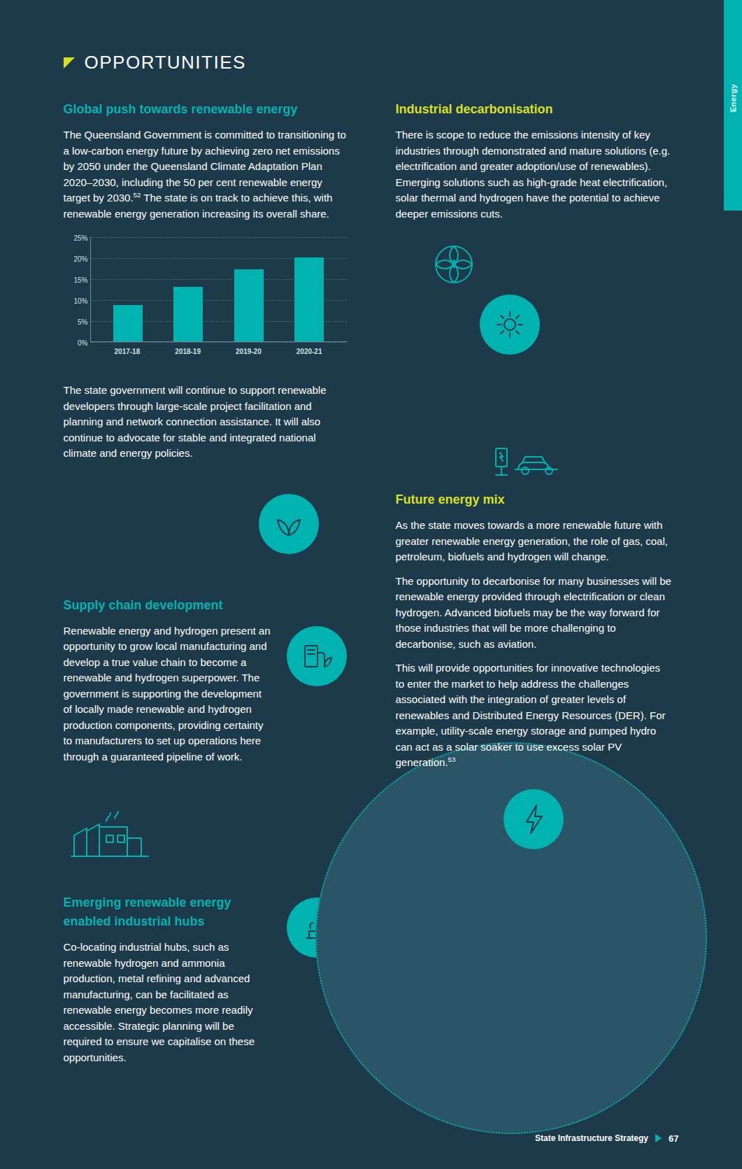Energy
OPPORTUNITIES
Global push towards renewable energy
The Queensland Government is committed to transitioning to a low-carbon energy future by achieving zero net emissions by 2050 under the Queensland Climate Adaptation Plan 2020–2030, including the 50 per cent renewable energy target by 2030.52 The state is on track to achieve this, with renewable energy generation increasing its overall share.
25%
20%
15%
10%
5%
0%
2017-18 2018-19 2019-20 2020-21
The state government will continue to support renewable developers through large-scale project facilitation and planning and network connection assistance. It will also continue to advocate for stable and integrated national climate and energy policies.
Supply chain development
Renewable energy and hydrogen present an opportunity to grow local manufacturing and develop a true value chain to become a renewable and hydrogen superpower. The government is supporting the development of locally made renewable and hydrogen production components, providing certainty to manufacturers to set up operations here through a guaranteed pipeline of work.
Emerging renewable energy
enabled industrial hubs
Co-locating industrial hubs, such as renewable hydrogen and ammonia production, metal refining and advanced manufacturing, can be facilitated as renewable energy becomes more readily accessible. Strategic planning will be required to ensure we capitalise on these opportunities.
Industrial decarbonisation
There is scope to reduce the emissions intensity of key industries through demonstrated and mature solutions (e.g. electrification and greater adoption/use of renewables). Emerging solutions such as high-grade heat electrification, solar thermal and hydrogen have the potential to achieve deeper emissions cuts.
Future energy mix
As the state moves towards a more renewable future with greater renewable energy generation, the role of gas, coal, petroleum, biofuels and hydrogen will change.
The opportunity to decarbonise for many businesses will be renewable energy provided through electrification or clean hydrogen. Advanced biofuels may be the way forward for those industries that will be more challenging to decarbonise, such as aviation.
This will provide opportunities for innovative technologies to enter the market to help address the challenges associated with the integration of greater levels of renewables and Distributed Energy Resources (DER). For example, utility-scale energy storage and pumped hydro can act as a solar soaker to use excess solar PV generation.53
State Infrastructure Strategy 67